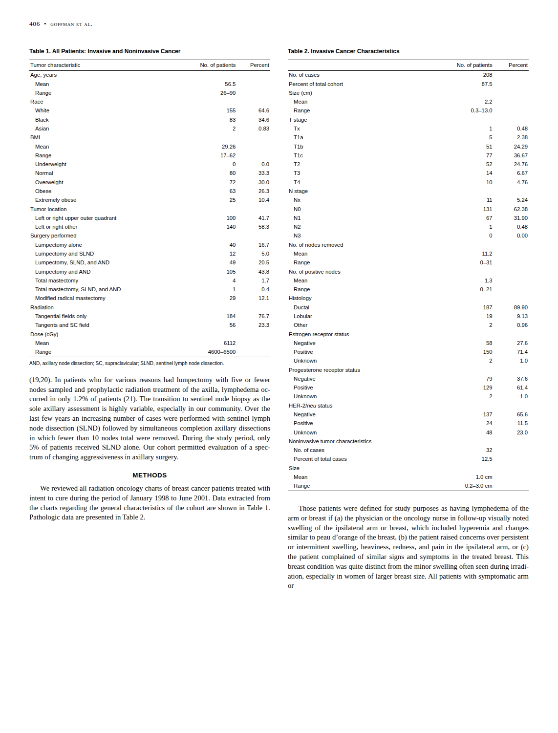406 • goffman et al.
Table 1. All Patients: Invasive and Noninvasive Cancer
| Tumor characteristic | No. of patients | Percent |
| --- | --- | --- |
| Age, years | | |
| Mean | 56.5 | |
| Range | 26–90 | |
| Race | | |
| White | 155 | 64.6 |
| Black | 83 | 34.6 |
| Asian | 2 | 0.83 |
| BMI | | |
| Mean | 29.26 | |
| Range | 17–62 | |
| Underweight | 0 | 0.0 |
| Normal | 80 | 33.3 |
| Overweight | 72 | 30.0 |
| Obese | 63 | 26.3 |
| Extremely obese | 25 | 10.4 |
| Tumor location | | |
| Left or right upper outer quadrant | 100 | 41.7 |
| Left or right other | 140 | 58.3 |
| Surgery performed | | |
| Lumpectomy alone | 40 | 16.7 |
| Lumpectomy and SLND | 12 | 5.0 |
| Lumpectomy, SLND, and AND | 49 | 20.5 |
| Lumpectomy and AND | 105 | 43.8 |
| Total mastectomy | 4 | 1.7 |
| Total mastectomy, SLND, and AND | 1 | 0.4 |
| Modified radical mastectomy | 29 | 12.1 |
| Radiation | | |
| Tangential fields only | 184 | 76.7 |
| Tangents and SC field | 56 | 23.3 |
| Dose (cGy) | | |
| Mean | 6112 | |
| Range | 4600–6500 | |
AND, axillary node dissection; SC, supraclavicular; SLND, sentinel lymph node dissection.
(19,20). In patients who for various reasons had lumpectomy with five or fewer nodes sampled and prophylactic radiation treatment of the axilla, lymphedema occurred in only 1.2% of patients (21). The transition to sentinel node biopsy as the sole axillary assessment is highly variable, especially in our community. Over the last few years an increasing number of cases were performed with sentinel lymph node dissection (SLND) followed by simultaneous completion axillary dissections in which fewer than 10 nodes total were removed. During the study period, only 5% of patients received SLND alone. Our cohort permitted evaluation of a spectrum of changing aggressiveness in axillary surgery.
METHODS
We reviewed all radiation oncology charts of breast cancer patients treated with intent to cure during the period of January 1998 to June 2001. Data extracted from the charts regarding the general characteristics of the cohort are shown in Table 1. Pathologic data are presented in Table 2.
Table 2. Invasive Cancer Characteristics
| | No. of patients | Percent |
| --- | --- | --- |
| No. of cases | 208 | |
| Percent of total cohort | 87.5 | |
| Size (cm) | | |
| Mean | 2.2 | |
| Range | 0.3–13.0 | |
| T stage | | |
| Tx | 1 | 0.48 |
| T1a | 5 | 2.38 |
| T1b | 51 | 24.29 |
| T1c | 77 | 36.67 |
| T2 | 52 | 24.76 |
| T3 | 14 | 6.67 |
| T4 | 10 | 4.76 |
| N stage | | |
| Nx | 11 | 5.24 |
| N0 | 131 | 62.38 |
| N1 | 67 | 31.90 |
| N2 | 1 | 0.48 |
| N3 | 0 | 0.00 |
| No. of nodes removed | | |
| Mean | 11.2 | |
| Range | 0–31 | |
| No. of positive nodes | | |
| Mean | 1.3 | |
| Range | 0–21 | |
| Histology | | |
| Ductal | 187 | 89.90 |
| Lobular | 19 | 9.13 |
| Other | 2 | 0.96 |
| Estrogen receptor status | | |
| Negative | 58 | 27.6 |
| Positive | 150 | 71.4 |
| Unknown | 2 | 1.0 |
| Progesterone receptor status | | |
| Negative | 79 | 37.6 |
| Positive | 129 | 61.4 |
| Unknown | 2 | 1.0 |
| HER-2/ neu status | | |
| Negative | 137 | 65.6 |
| Positive | 24 | 11.5 |
| Unknown | 48 | 23.0 |
| Noninvasive tumor characteristics | | |
| No. of cases | 32 | |
| Percent of total cases | 12.5 | |
| Size | | |
| Mean | 1.0 cm | |
| Range | 0.2–3.0 cm | |
Those patients were defined for study purposes as having lymphedema of the arm or breast if (a) the physician or the oncology nurse in follow-up visually noted swelling of the ipsilateral arm or breast, which included hyperemia and changes similar to peau d’orange of the breast, (b) the patient raised concerns over persistent or intermittent swelling, heaviness, redness, and pain in the ipsilateral arm, or (c) the patient complained of similar signs and symptoms in the treated breast. This breast condition was quite distinct from the minor swelling often seen during irradiation, especially in women of larger breast size. All patients with symptomatic arm or